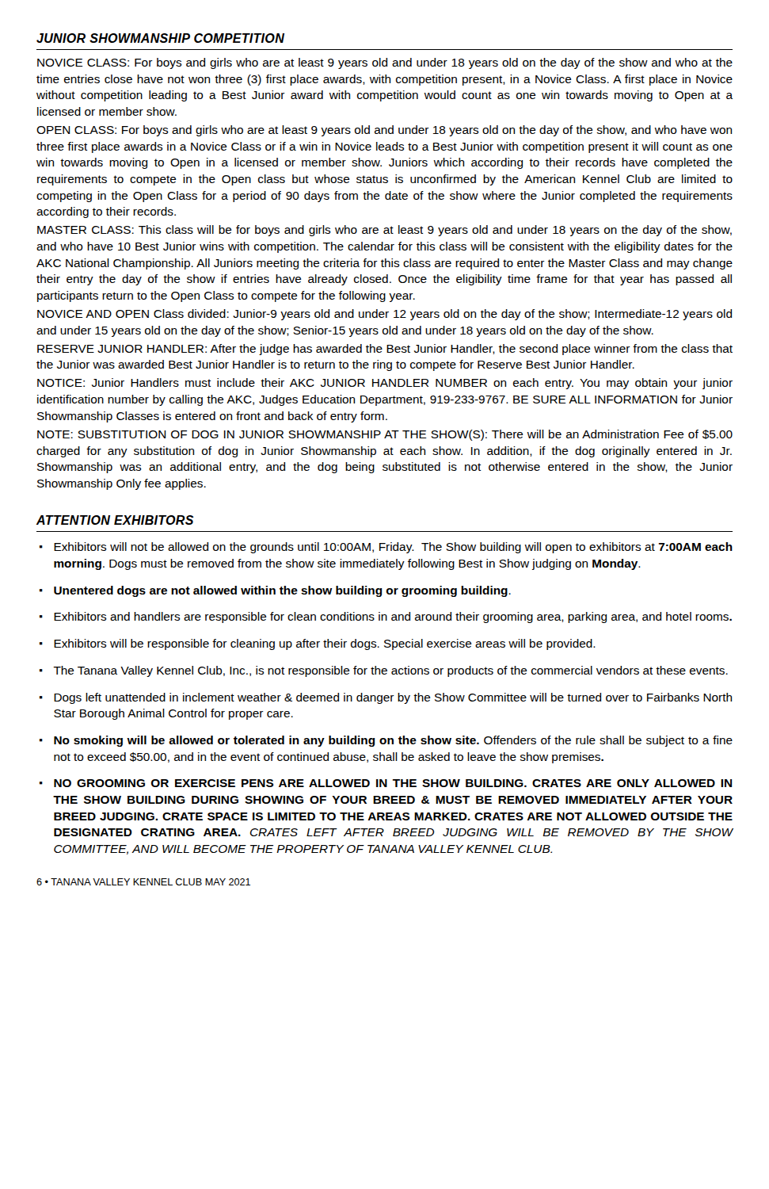Junior Showmanship Competition
NOVICE CLASS: For boys and girls who are at least 9 years old and under 18 years old on the day of the show and who at the time entries close have not won three (3) first place awards, with competition present, in a Novice Class. A first place in Novice without competition leading to a Best Junior award with competition would count as one win towards moving to Open at a licensed or member show.
OPEN CLASS: For boys and girls who are at least 9 years old and under 18 years old on the day of the show, and who have won three first place awards in a Novice Class or if a win in Novice leads to a Best Junior with competition present it will count as one win towards moving to Open in a licensed or member show. Juniors which according to their records have completed the requirements to compete in the Open class but whose status is unconfirmed by the American Kennel Club are limited to competing in the Open Class for a period of 90 days from the date of the show where the Junior completed the requirements according to their records.
MASTER CLASS: This class will be for boys and girls who are at least 9 years old and under 18 years on the day of the show, and who have 10 Best Junior wins with competition. The calendar for this class will be consistent with the eligibility dates for the AKC National Championship. All Juniors meeting the criteria for this class are required to enter the Master Class and may change their entry the day of the show if entries have already closed. Once the eligibility time frame for that year has passed all participants return to the Open Class to compete for the following year.
NOVICE AND OPEN Class divided: Junior-9 years old and under 12 years old on the day of the show; Intermediate-12 years old and under 15 years old on the day of the show; Senior-15 years old and under 18 years old on the day of the show.
RESERVE JUNIOR HANDLER: After the judge has awarded the Best Junior Handler, the second place winner from the class that the Junior was awarded Best Junior Handler is to return to the ring to compete for Reserve Best Junior Handler.
NOTICE: Junior Handlers must include their AKC JUNIOR HANDLER NUMBER on each entry. You may obtain your junior identification number by calling the AKC, Judges Education Department, 919-233-9767. BE SURE ALL INFORMATION for Junior Showmanship Classes is entered on front and back of entry form.
NOTE: SUBSTITUTION OF DOG IN JUNIOR SHOWMANSHIP AT THE SHOW(S): There will be an Administration Fee of $5.00 charged for any substitution of dog in Junior Showmanship at each show. In addition, if the dog originally entered in Jr. Showmanship was an additional entry, and the dog being substituted is not otherwise entered in the show, the Junior Showmanship Only fee applies.
Attention Exhibitors
Exhibitors will not be allowed on the grounds until 10:00AM, Friday. The Show building will open to exhibitors at 7:00AM each morning. Dogs must be removed from the show site immediately following Best in Show judging on Monday.
Unentered dogs are not allowed within the show building or grooming building.
Exhibitors and handlers are responsible for clean conditions in and around their grooming area, parking area, and hotel rooms.
Exhibitors will be responsible for cleaning up after their dogs. Special exercise areas will be provided.
The Tanana Valley Kennel Club, Inc., is not responsible for the actions or products of the commercial vendors at these events.
Dogs left unattended in inclement weather & deemed in danger by the Show Committee will be turned over to Fairbanks North Star Borough Animal Control for proper care.
No smoking will be allowed or tolerated in any building on the show site. Offenders of the rule shall be subject to a fine not to exceed $50.00, and in the event of continued abuse, shall be asked to leave the show premises.
NO GROOMING OR EXERCISE PENS ARE ALLOWED IN THE SHOW BUILDING. CRATES ARE ONLY ALLOWED IN THE SHOW BUILDING DURING SHOWING OF YOUR BREED & MUST BE REMOVED IMMEDIATELY AFTER YOUR BREED JUDGING. CRATE SPACE IS LIMITED TO THE AREAS MARKED. CRATES ARE NOT ALLOWED OUTSIDE THE DESIGNATED CRATING AREA. CRATES LEFT AFTER BREED JUDGING WILL BE REMOVED BY THE SHOW COMMITTEE, AND WILL BECOME THE PROPERTY OF TANANA VALLEY KENNEL CLUB.
6 • TANANA VALLEY KENNEL CLUB MAY 2021